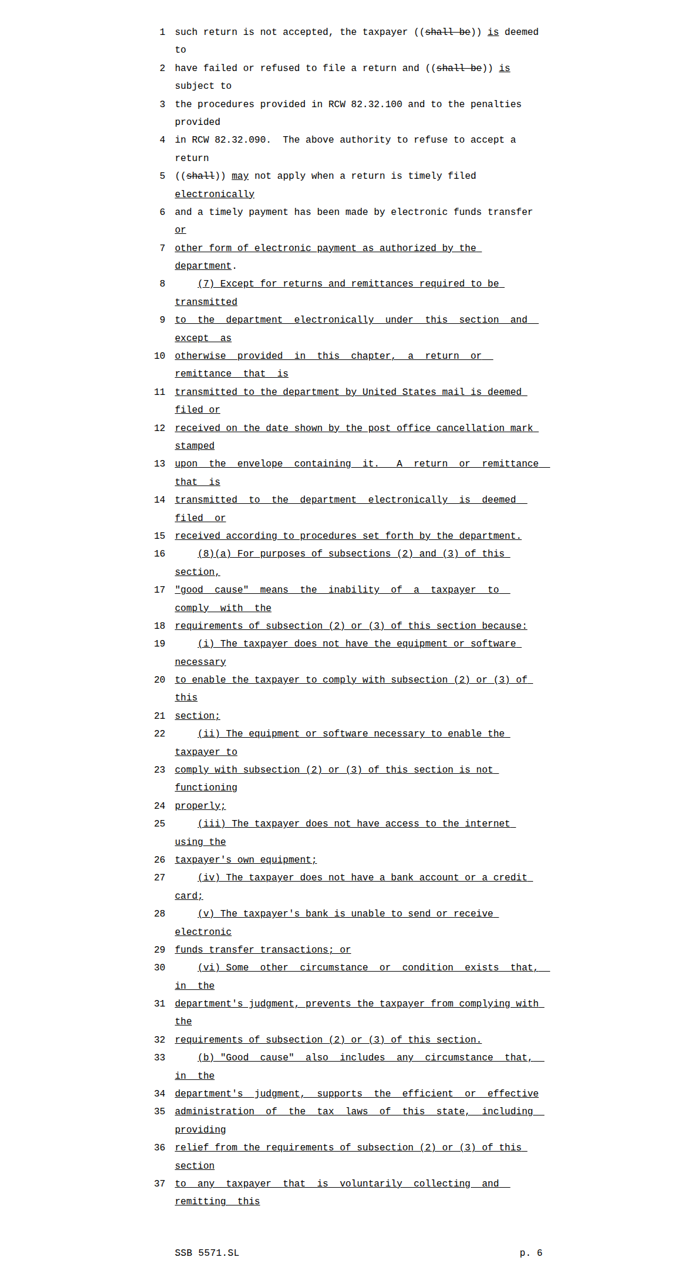such return is not accepted, the taxpayer ((shall be)) is deemed to
have failed or refused to file a return and ((shall be)) is subject to
the procedures provided in RCW 82.32.100 and to the penalties provided
in RCW 82.32.090. The above authority to refuse to accept a return
((shall)) may not apply when a return is timely filed electronically
and a timely payment has been made by electronic funds transfer or
other form of electronic payment as authorized by the department.
(7) Except for returns and remittances required to be transmitted
to the department electronically under this section and except as
otherwise provided in this chapter, a return or remittance that is
transmitted to the department by United States mail is deemed filed or
received on the date shown by the post office cancellation mark stamped
upon the envelope containing it. A return or remittance that is
transmitted to the department electronically is deemed filed or
received according to procedures set forth by the department.
(8)(a) For purposes of subsections (2) and (3) of this section,
"good cause" means the inability of a taxpayer to comply with the
requirements of subsection (2) or (3) of this section because:
(i) The taxpayer does not have the equipment or software necessary
to enable the taxpayer to comply with subsection (2) or (3) of this
section;
(ii) The equipment or software necessary to enable the taxpayer to
comply with subsection (2) or (3) of this section is not functioning
properly;
(iii) The taxpayer does not have access to the internet using the
taxpayer's own equipment;
(iv) The taxpayer does not have a bank account or a credit card;
(v) The taxpayer's bank is unable to send or receive electronic
funds transfer transactions; or
(vi) Some other circumstance or condition exists that, in the
department's judgment, prevents the taxpayer from complying with the
requirements of subsection (2) or (3) of this section.
(b) "Good cause" also includes any circumstance that, in the
department's judgment, supports the efficient or effective
administration of the tax laws of this state, including providing
relief from the requirements of subsection (2) or (3) of this section
to any taxpayer that is voluntarily collecting and remitting this
SSB 5571.SL p. 6